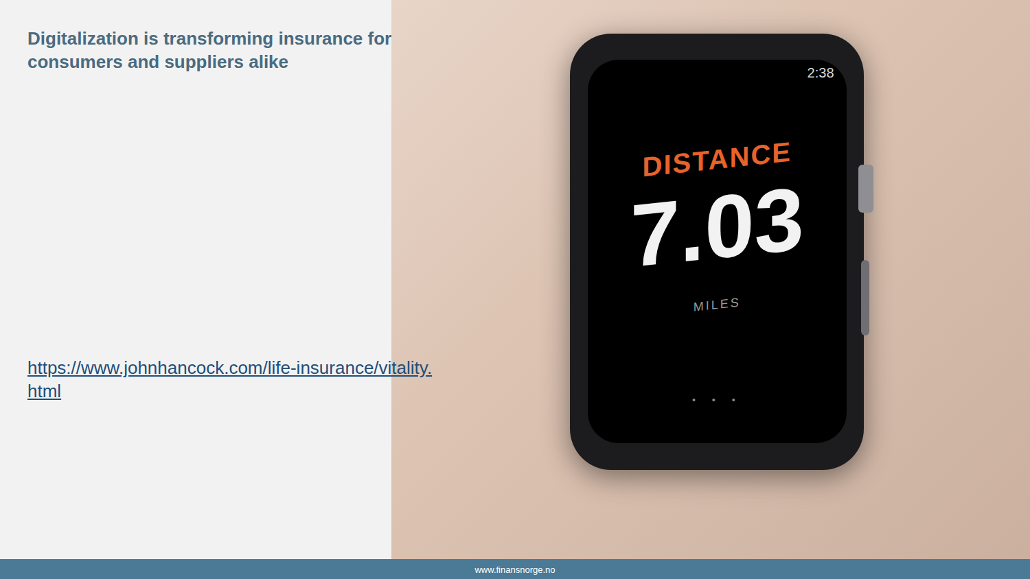2:38
DISTANCE
7.03
MILES
• • •
Digitalization is transforming insurance for consumers and suppliers alike
https://www.johnhancock.com/life-insurance/vitality.html
www.finansnorge.no